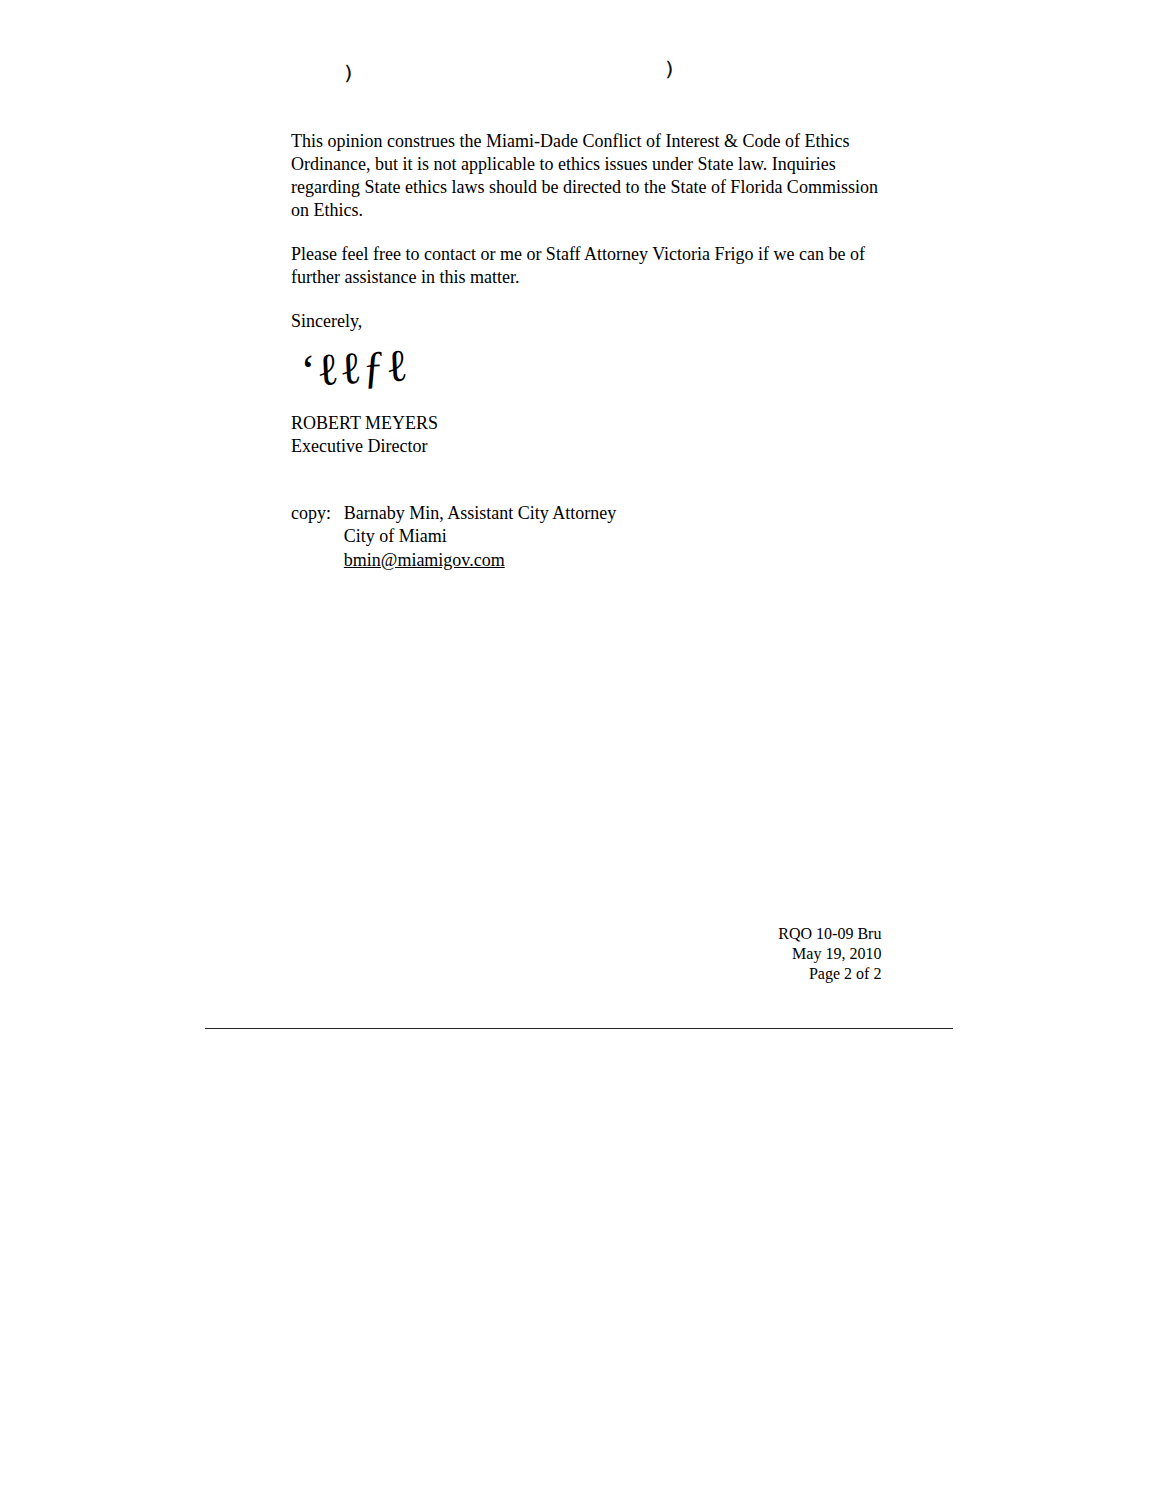⁾ ⁾
This opinion construes the Miami-Dade Conflict of Interest & Code of Ethics Ordinance, but it is not applicable to ethics issues under State law. Inquiries regarding State ethics laws should be directed to the State of Florida Commission on Ethics.
Please feel free to contact or me or Staff Attorney Victoria Frigo if we can be of further assistance in this matter.
Sincerely,
‘ℓℓƒℓ
ROBERT MEYERS
Executive Director
copy:
Barnaby Min, Assistant City Attorney
City of Miami
bmin@miamigov.com
RQO 10-09 Bru
May 19, 2010
Page 2 of 2